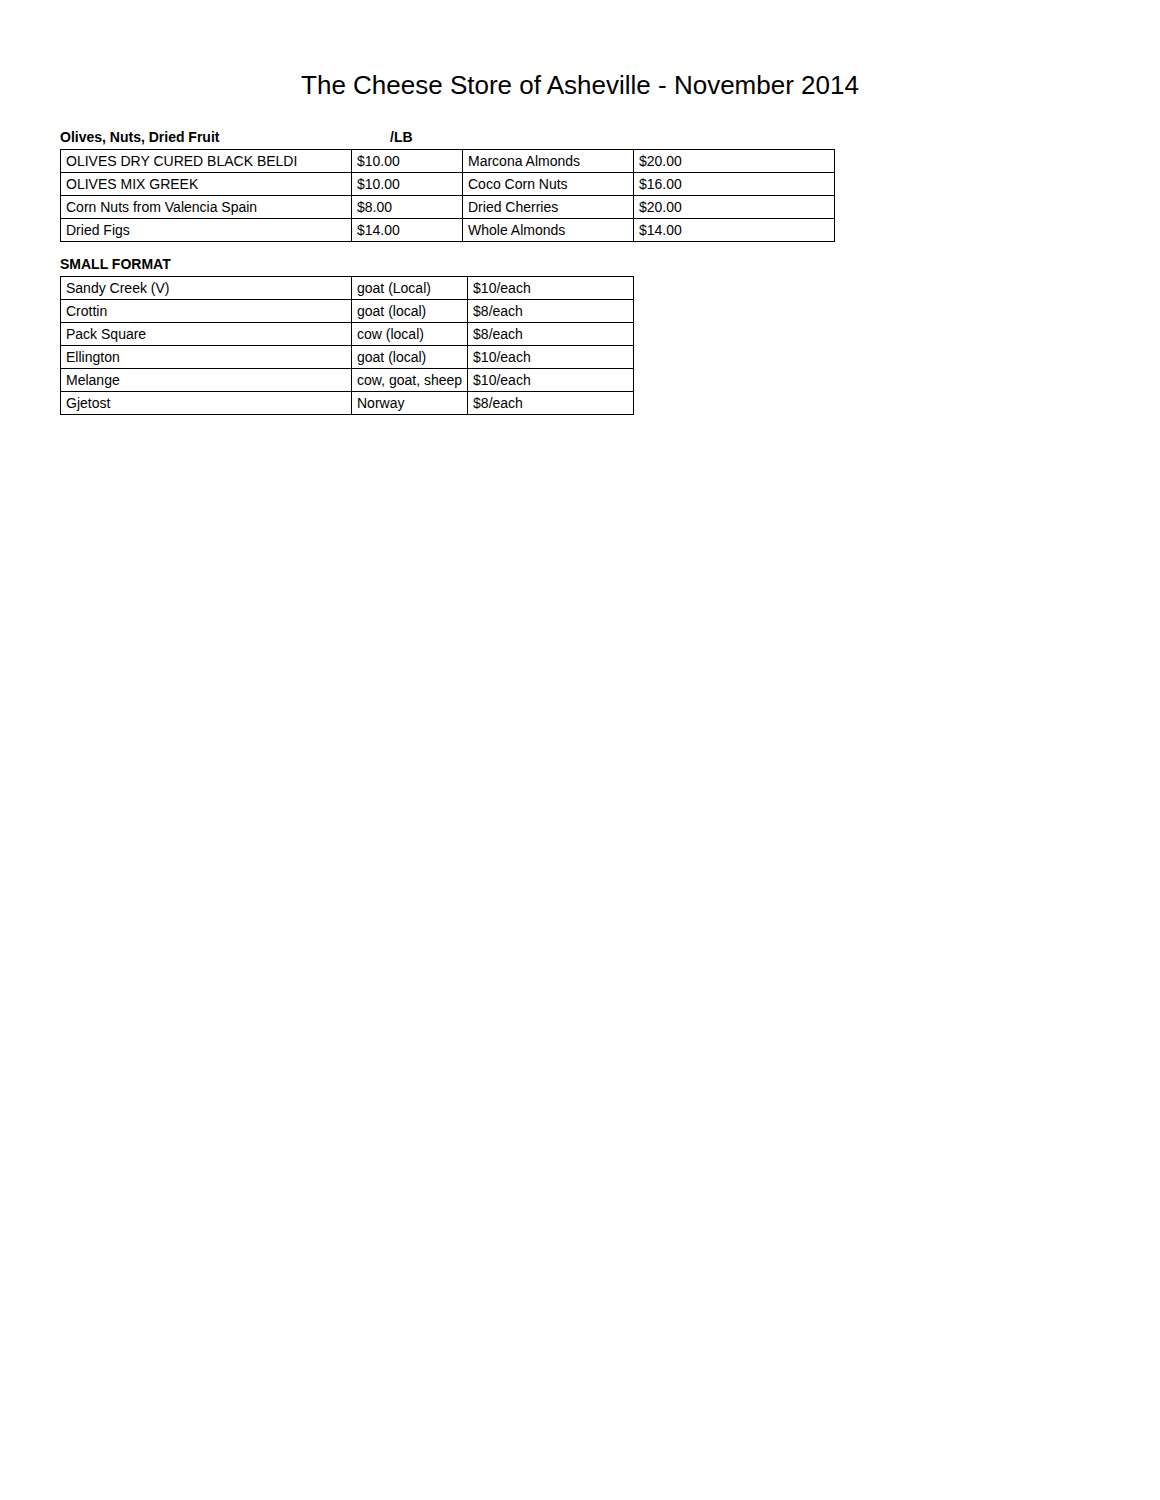The Cheese Store of Asheville - November 2014
Olives, Nuts, Dried Fruit /LB
| OLIVES DRY CURED BLACK BELDI | $10.00 | Marcona Almonds | $20.00 |
| OLIVES MIX GREEK | $10.00 | Coco Corn Nuts | $16.00 |
| Corn Nuts from Valencia Spain | $8.00 | Dried Cherries | $20.00 |
| Dried Figs | $14.00 | Whole Almonds | $14.00 |
SMALL FORMAT
| Sandy Creek (V) | goat (Local) | $10/each |
| Crottin | goat (local) | $8/each |
| Pack Square | cow (local) | $8/each |
| Ellington | goat (local) | $10/each |
| Melange | cow, goat, sheep | $10/each |
| Gjetost | Norway | $8/each |